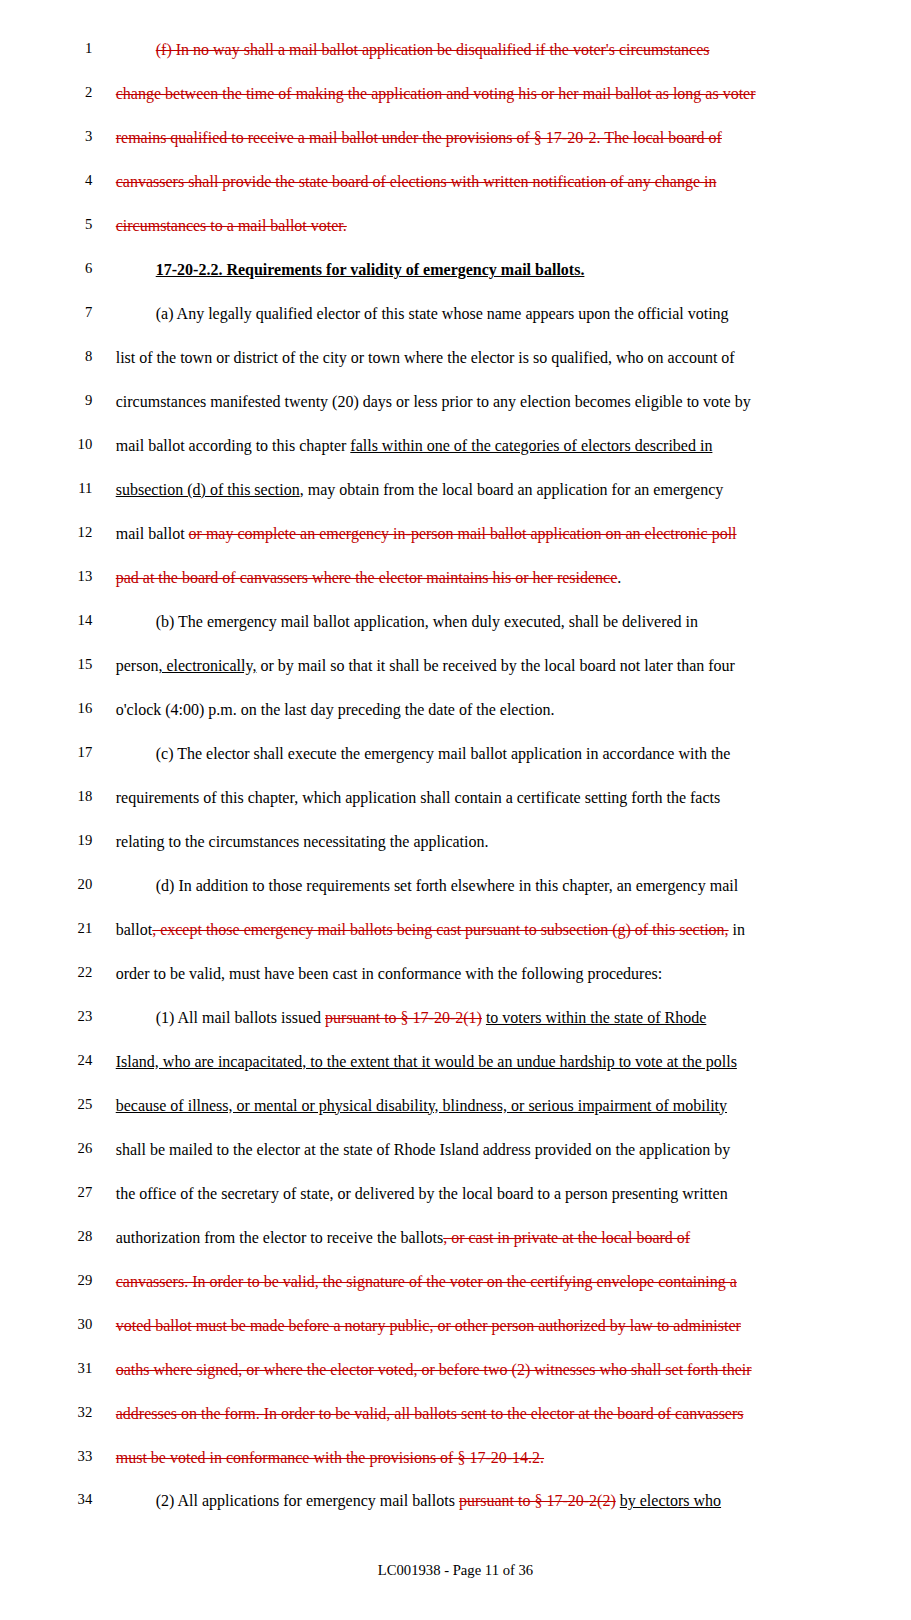1
(f) In no way shall a mail ballot application be disqualified if the voter's circumstances
2
change between the time of making the application and voting his or her mail ballot as long as voter
3
remains qualified to receive a mail ballot under the provisions of § 17-20-2. The local board of
4
canvassers shall provide the state board of elections with written notification of any change in
5
circumstances to a mail ballot voter.
6
17-20-2.2. Requirements for validity of emergency mail ballots.
7
(a) Any legally qualified elector of this state whose name appears upon the official voting
8
list of the town or district of the city or town where the elector is so qualified, who on account of
9
circumstances manifested twenty (20) days or less prior to any election becomes eligible to vote by
10
mail ballot according to this chapter falls within one of the categories of electors described in
11
subsection (d) of this section, may obtain from the local board an application for an emergency
12
mail ballot or may complete an emergency in-person mail ballot application on an electronic poll
13
pad at the board of canvassers where the elector maintains his or her residence.
14
(b) The emergency mail ballot application, when duly executed, shall be delivered in
15
person, electronically, or by mail so that it shall be received by the local board not later than four
16
o'clock (4:00) p.m. on the last day preceding the date of the election.
17
(c) The elector shall execute the emergency mail ballot application in accordance with the
18
requirements of this chapter, which application shall contain a certificate setting forth the facts
19
relating to the circumstances necessitating the application.
20
(d) In addition to those requirements set forth elsewhere in this chapter, an emergency mail
21
ballot, except those emergency mail ballots being cast pursuant to subsection (g) of this section, in
22
order to be valid, must have been cast in conformance with the following procedures:
23
(1) All mail ballots issued pursuant to § 17-20-2(1) to voters within the state of Rhode
24
Island, who are incapacitated, to the extent that it would be an undue hardship to vote at the polls
25
because of illness, or mental or physical disability, blindness, or serious impairment of mobility
26
shall be mailed to the elector at the state of Rhode Island address provided on the application by
27
the office of the secretary of state, or delivered by the local board to a person presenting written
28
authorization from the elector to receive the ballots, or cast in private at the local board of
29
canvassers. In order to be valid, the signature of the voter on the certifying envelope containing a
30
voted ballot must be made before a notary public, or other person authorized by law to administer
31
oaths where signed, or where the elector voted, or before two (2) witnesses who shall set forth their
32
addresses on the form. In order to be valid, all ballots sent to the elector at the board of canvassers
33
must be voted in conformance with the provisions of § 17-20-14.2.
34
(2) All applications for emergency mail ballots pursuant to § 17-20-2(2) by electors who
LC001938 - Page 11 of 36